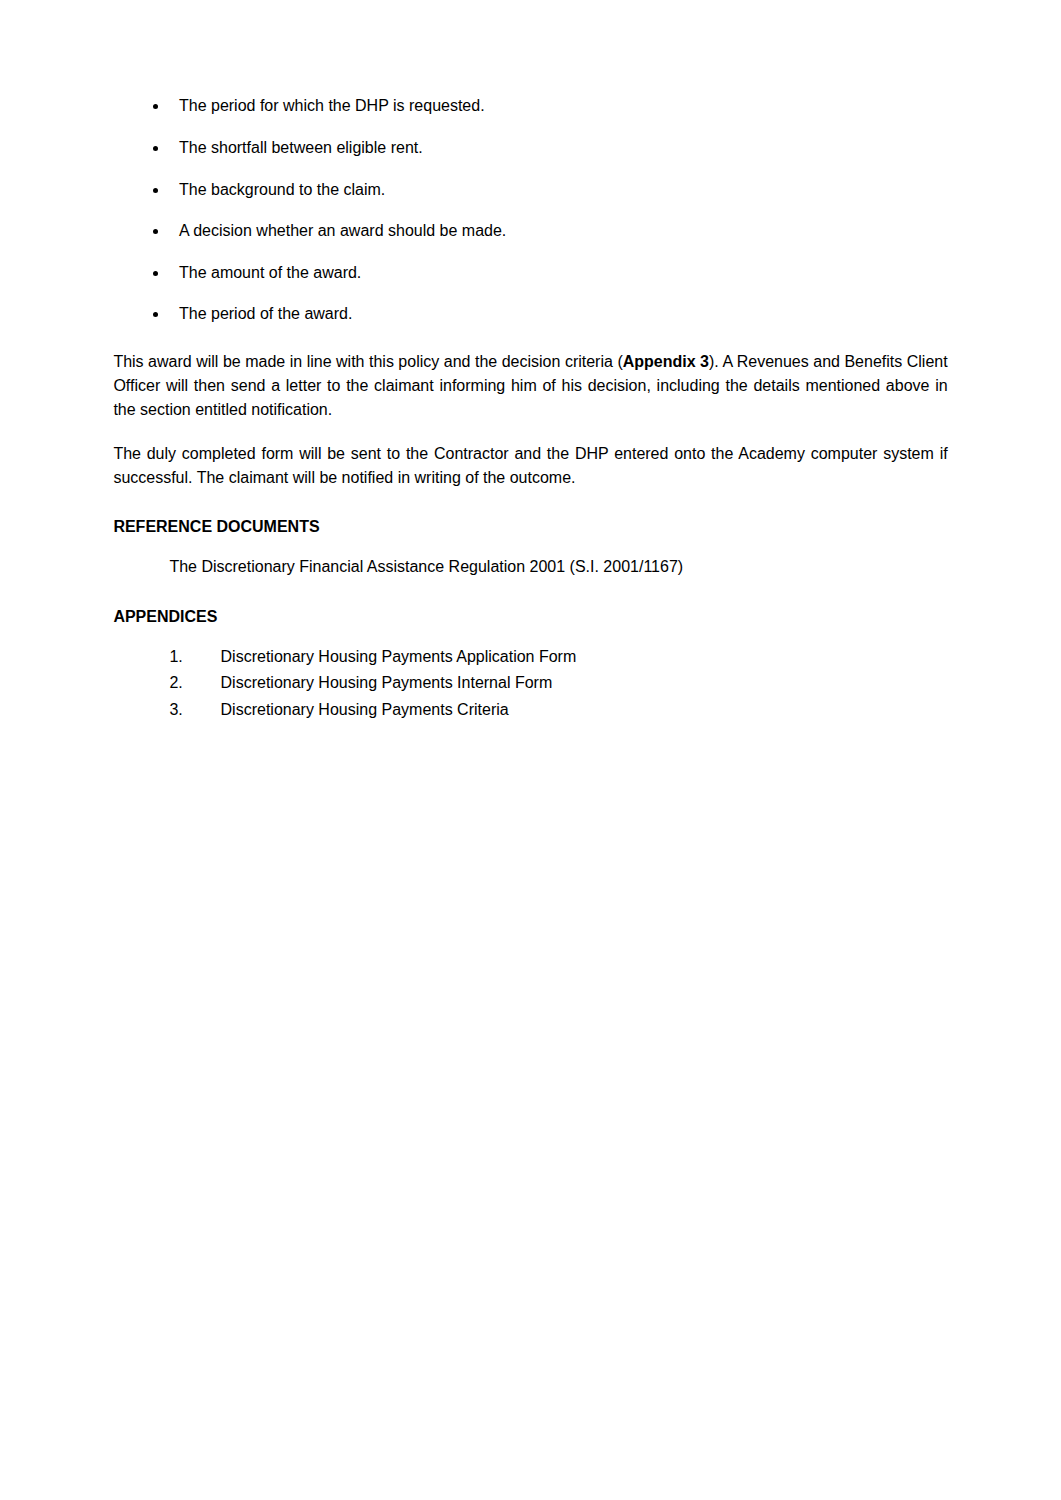The period for which the DHP is requested.
The shortfall between eligible rent.
The background to the claim.
A decision whether an award should be made.
The amount of the award.
The period of the award.
This award will be made in line with this policy and the decision criteria (Appendix 3). A Revenues and Benefits Client Officer will then send a letter to the claimant informing him of his decision, including the details mentioned above in the section entitled notification.
The duly completed form will be sent to the Contractor and the DHP entered onto the Academy computer system if successful. The claimant will be notified in writing of the outcome.
Reference Documents
The Discretionary Financial Assistance Regulation 2001 (S.I. 2001/1167)
Appendices
Discretionary Housing Payments Application Form
Discretionary Housing Payments Internal Form
Discretionary Housing Payments Criteria